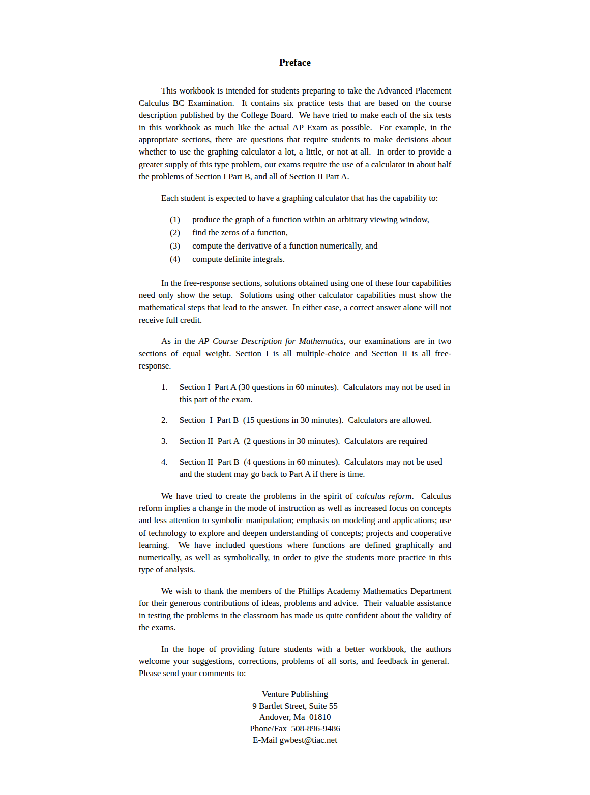Preface
This workbook is intended for students preparing to take the Advanced Placement Calculus BC Examination. It contains six practice tests that are based on the course description published by the College Board. We have tried to make each of the six tests in this workbook as much like the actual AP Exam as possible. For example, in the appropriate sections, there are questions that require students to make decisions about whether to use the graphing calculator a lot, a little, or not at all. In order to provide a greater supply of this type problem, our exams require the use of a calculator in about half the problems of Section I Part B, and all of Section II Part A.
Each student is expected to have a graphing calculator that has the capability to:
(1) produce the graph of a function within an arbitrary viewing window,
(2) find the zeros of a function,
(3) compute the derivative of a function numerically, and
(4) compute definite integrals.
In the free-response sections, solutions obtained using one of these four capabilities need only show the setup. Solutions using other calculator capabilities must show the mathematical steps that lead to the answer. In either case, a correct answer alone will not receive full credit.
As in the AP Course Description for Mathematics, our examinations are in two sections of equal weight. Section I is all multiple-choice and Section II is all free-response.
Section I Part A (30 questions in 60 minutes). Calculators may not be used in this part of the exam.
Section I Part B (15 questions in 30 minutes). Calculators are allowed.
Section II Part A (2 questions in 30 minutes). Calculators are required
Section II Part B (4 questions in 60 minutes). Calculators may not be used and the student may go back to Part A if there is time.
We have tried to create the problems in the spirit of calculus reform. Calculus reform implies a change in the mode of instruction as well as increased focus on concepts and less attention to symbolic manipulation; emphasis on modeling and applications; use of technology to explore and deepen understanding of concepts; projects and cooperative learning. We have included questions where functions are defined graphically and numerically, as well as symbolically, in order to give the students more practice in this type of analysis.
We wish to thank the members of the Phillips Academy Mathematics Department for their generous contributions of ideas, problems and advice. Their valuable assistance in testing the problems in the classroom has made us quite confident about the validity of the exams.
In the hope of providing future students with a better workbook, the authors welcome your suggestions, corrections, problems of all sorts, and feedback in general. Please send your comments to:
Venture Publishing
9 Bartlet Street, Suite 55
Andover, Ma 01810
Phone/Fax 508-896-9486
E-Mail gwbest@tiac.net